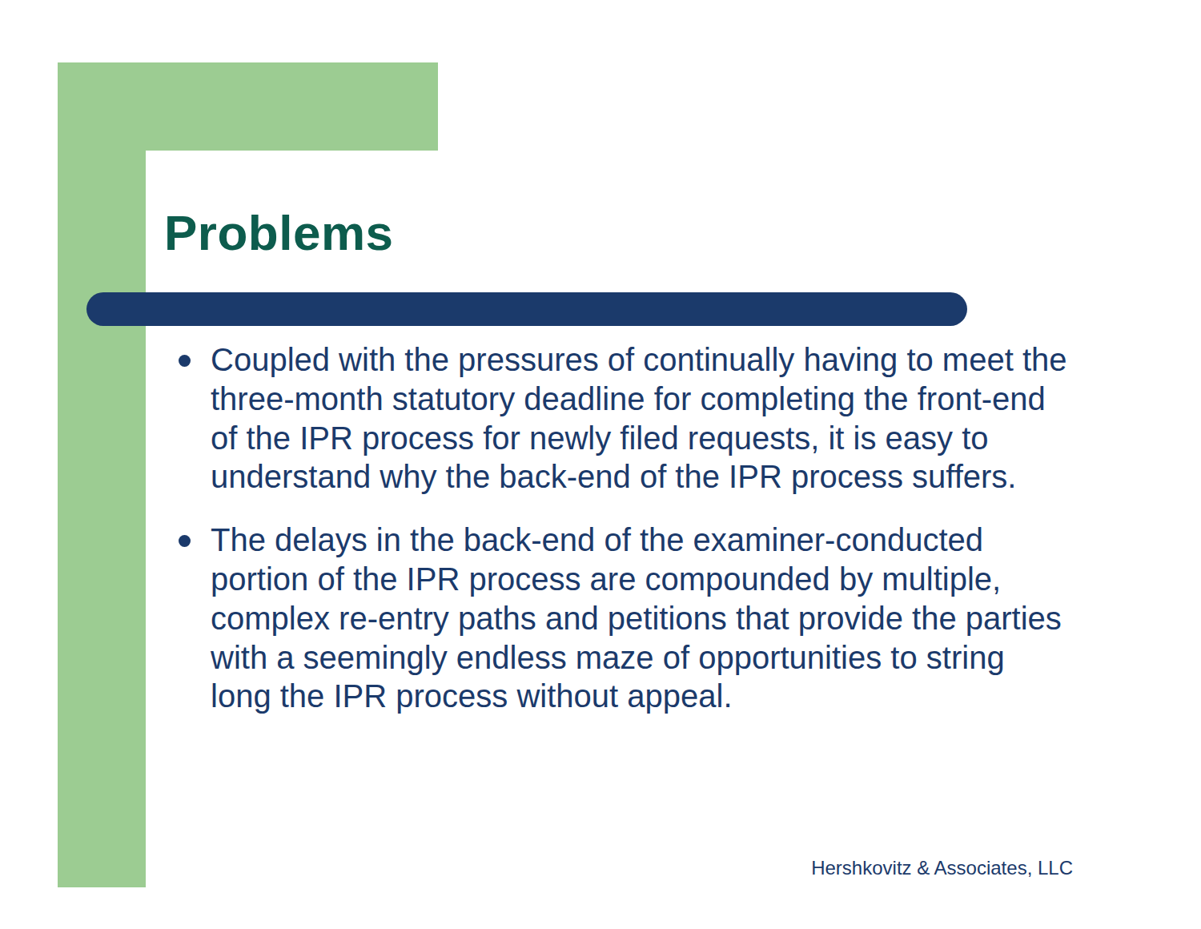Problems
Coupled with the pressures of continually having to meet the three-month statutory deadline for completing the front-end of the IPR process for newly filed requests, it is easy to understand why the back-end of the IPR process suffers.
The delays in the back-end of the examiner-conducted portion of the IPR process are compounded by multiple, complex re-entry paths and petitions that provide the parties with a seemingly endless maze of opportunities to string long the IPR process without appeal.
Hershkovitz & Associates, LLC